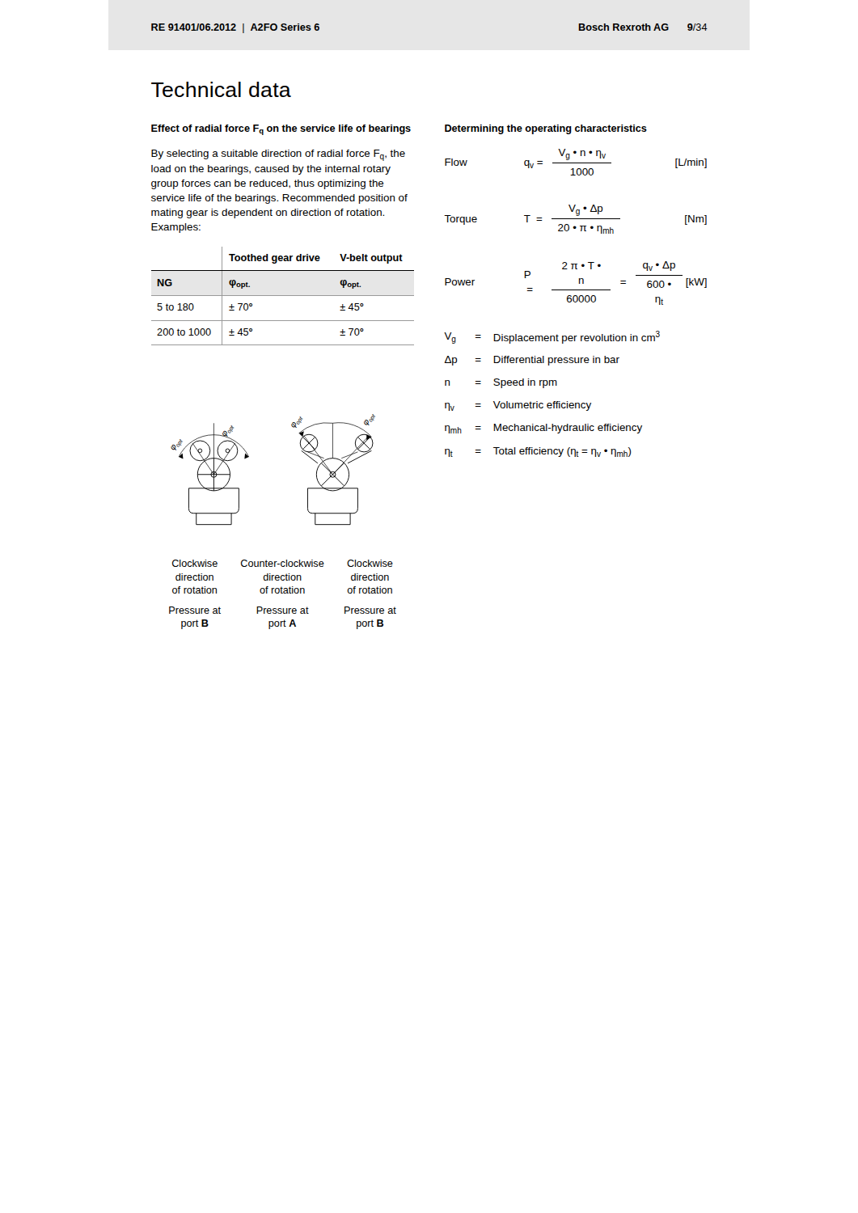RE 91401/06.2012 | A2FO Series 6
Bosch Rexroth AG 9/34
Technical data
Effect of radial force Fq on the service life of bearings
By selecting a suitable direction of radial force Fq, the load on the bearings, caused by the internal rotary group forces can be reduced, thus optimizing the service life of the bearings. Recommended position of mating gear is dependent on direction of rotation. Examples:
| | Toothed gear drive | V-belt output |
| --- | --- | --- |
| NG | φ opt. | φ opt. |
| 5 to 180 | ± 70 ° | ± 45 ° |
| 200 to 1000 | ± 45 ° | ± 70 ° |
φopt φopt φopt φopt
Clockwise
direction
of rotation Pressure at
port B
Counter-clockwise
direction
of rotation Pressure at
port A
Clockwise
direction
of rotation Pressure at
port B
Determining the operating characteristics
Flow
qv = Vg • n • ηv 1000
[L/min]
Torque
T = Vg • Δp 20 • π • ηmh
[Nm]
Power
P = 2 π • T • n 60000 = qv • Δp 600 • ηt
[kW]
Vg
=
Displacement per revolution in cm3
Δp
=
Differential pressure in bar
n
=
Speed in rpm
ηv
=
Volumetric efficiency
ηmh
=
Mechanical-hydraulic efficiency
ηt
=
Total efficiency (ηt = ηv • ηmh)